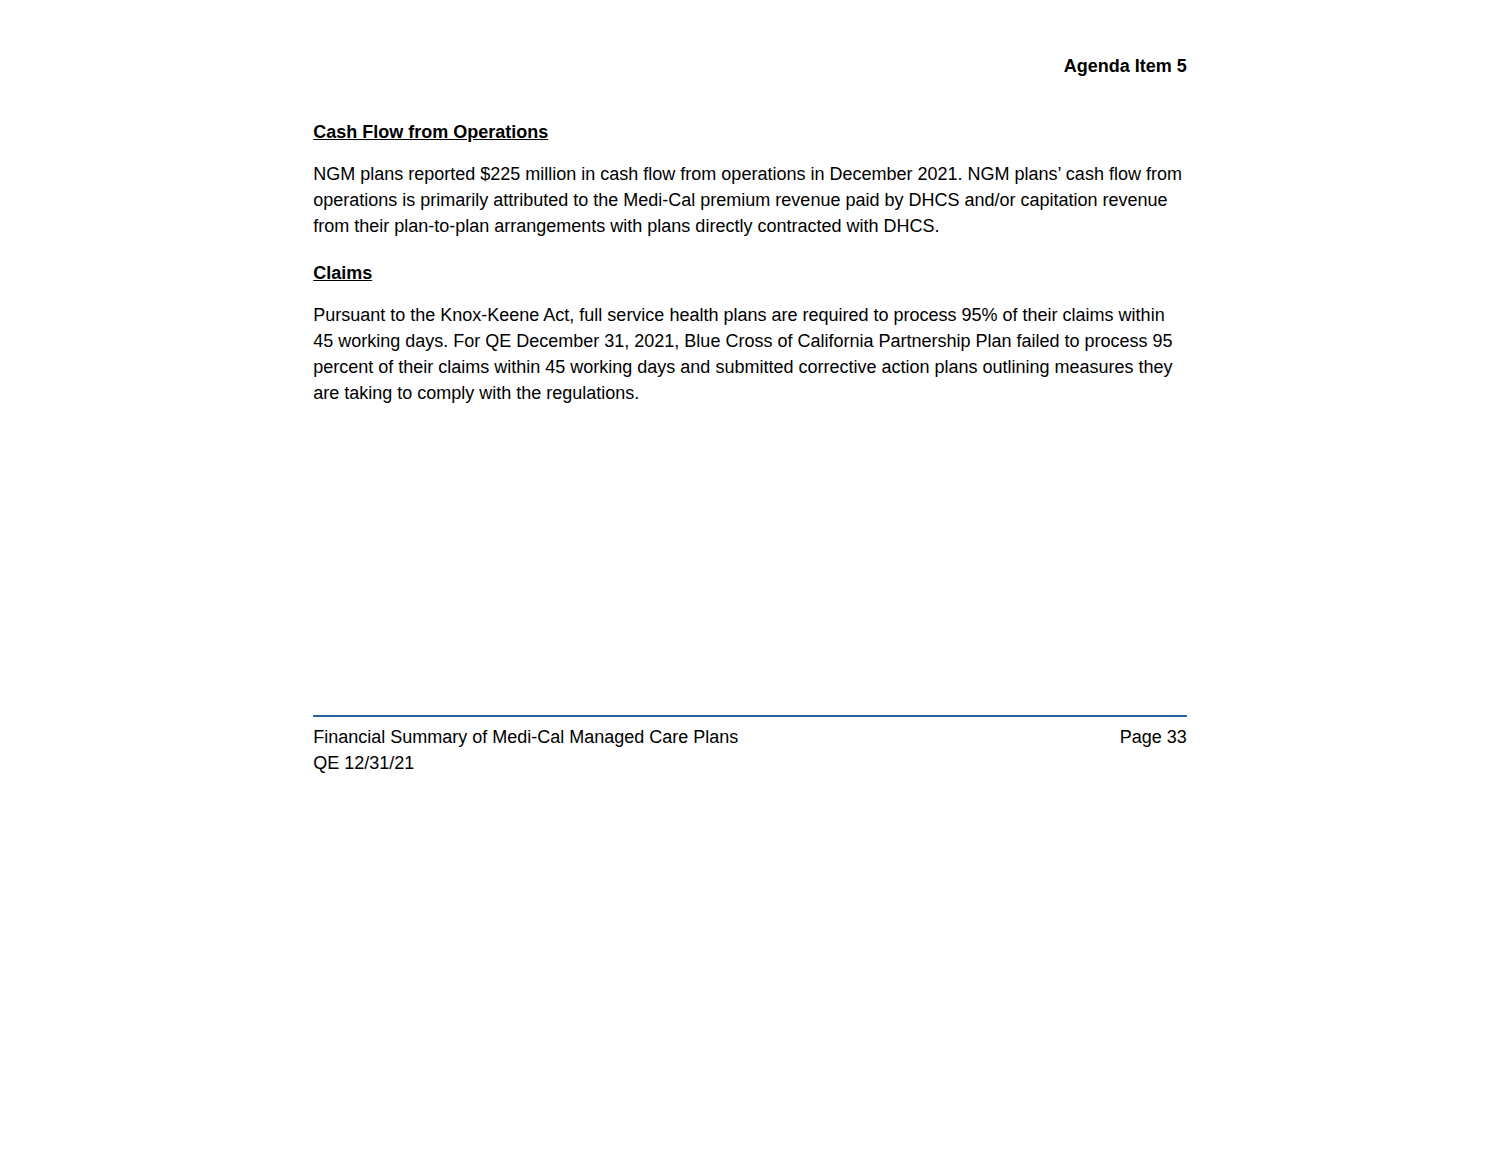Agenda Item 5
Cash Flow from Operations
NGM plans reported $225 million in cash flow from operations in December 2021. NGM plans’ cash flow from operations is primarily attributed to the Medi-Cal premium revenue paid by DHCS and/or capitation revenue from their plan-to-plan arrangements with plans directly contracted with DHCS.
Claims
Pursuant to the Knox-Keene Act, full service health plans are required to process 95% of their claims within 45 working days. For QE December 31, 2021, Blue Cross of California Partnership Plan failed to process 95 percent of their claims within 45 working days and submitted corrective action plans outlining measures they are taking to comply with the regulations.
Financial Summary of Medi-Cal Managed Care Plans
QE 12/31/21
Page 33